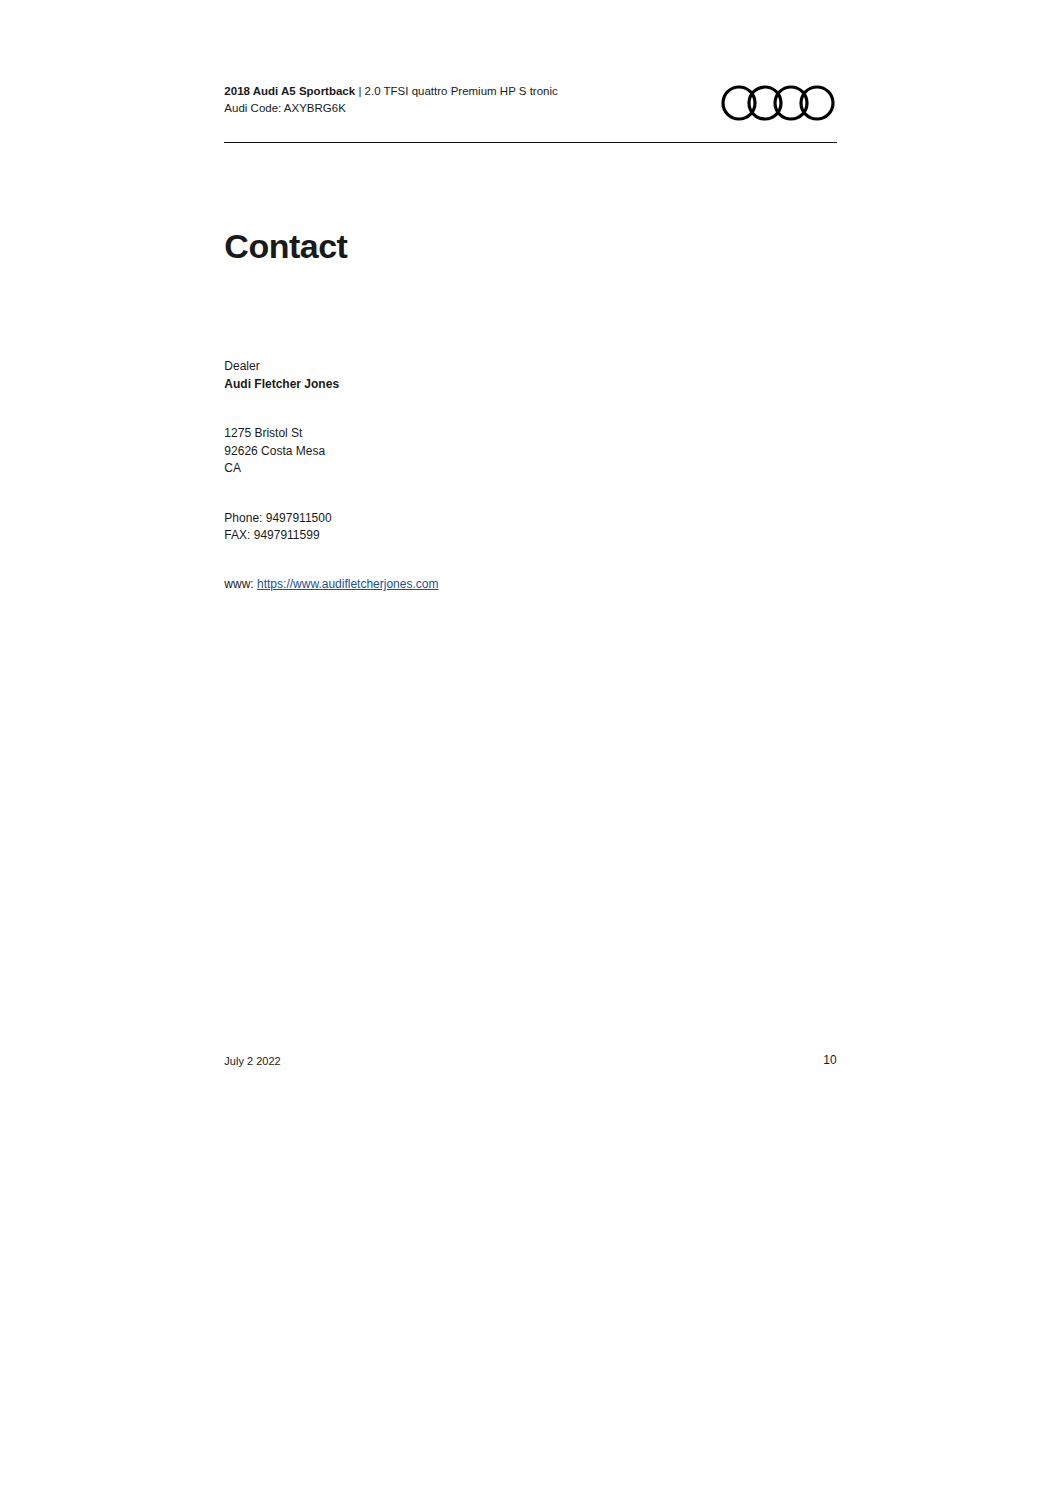2018 Audi A5 Sportback | 2.0 TFSI quattro Premium HP S tronic
Audi Code: AXYBRG6K
Contact
Dealer
Audi Fletcher Jones
1275 Bristol St
92626 Costa Mesa
CA
Phone: 9497911500
FAX: 9497911599
www: https://www.audifletcherjones.com
July 2 2022
10